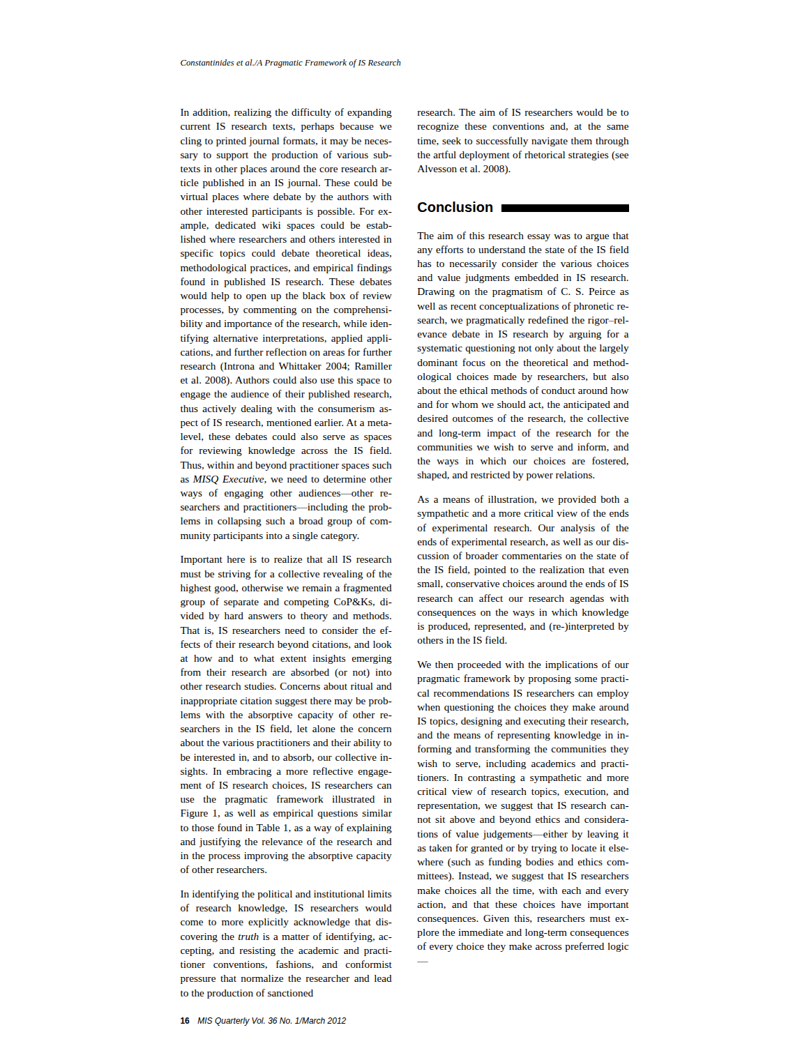Constantinides et al./A Pragmatic Framework of IS Research
In addition, realizing the difficulty of expanding current IS research texts, perhaps because we cling to printed journal formats, it may be necessary to support the production of various subtexts in other places around the core research article published in an IS journal. These could be virtual places where debate by the authors with other interested participants is possible. For example, dedicated wiki spaces could be established where researchers and others interested in specific topics could debate theoretical ideas, methodological practices, and empirical findings found in published IS research. These debates would help to open up the black box of review processes, by commenting on the comprehensibility and importance of the research, while identifying alternative interpretations, applied applications, and further reflection on areas for further research (Introna and Whittaker 2004; Ramiller et al. 2008). Authors could also use this space to engage the audience of their published research, thus actively dealing with the consumerism aspect of IS research, mentioned earlier. At a meta-level, these debates could also serve as spaces for reviewing knowledge across the IS field. Thus, within and beyond practitioner spaces such as MISQ Executive, we need to determine other ways of engaging other audiences—other researchers and practitioners—including the problems in collapsing such a broad group of community participants into a single category.
Important here is to realize that all IS research must be striving for a collective revealing of the highest good, otherwise we remain a fragmented group of separate and competing CoP&Ks, divided by hard answers to theory and methods. That is, IS researchers need to consider the effects of their research beyond citations, and look at how and to what extent insights emerging from their research are absorbed (or not) into other research studies. Concerns about ritual and inappropriate citation suggest there may be problems with the absorptive capacity of other researchers in the IS field, let alone the concern about the various practitioners and their ability to be interested in, and to absorb, our collective insights. In embracing a more reflective engagement of IS research choices, IS researchers can use the pragmatic framework illustrated in Figure 1, as well as empirical questions similar to those found in Table 1, as a way of explaining and justifying the relevance of the research and in the process improving the absorptive capacity of other researchers.
In identifying the political and institutional limits of research knowledge, IS researchers would come to more explicitly acknowledge that discovering the truth is a matter of identifying, accepting, and resisting the academic and practitioner conventions, fashions, and conformist pressure that normalize the researcher and lead to the production of sanctioned
research. The aim of IS researchers would be to recognize these conventions and, at the same time, seek to successfully navigate them through the artful deployment of rhetorical strategies (see Alvesson et al. 2008).
Conclusion
The aim of this research essay was to argue that any efforts to understand the state of the IS field has to necessarily consider the various choices and value judgments embedded in IS research. Drawing on the pragmatism of C. S. Peirce as well as recent conceptualizations of phronetic research, we pragmatically redefined the rigor–relevance debate in IS research by arguing for a systematic questioning not only about the largely dominant focus on the theoretical and methodological choices made by researchers, but also about the ethical methods of conduct around how and for whom we should act, the anticipated and desired outcomes of the research, the collective and long-term impact of the research for the communities we wish to serve and inform, and the ways in which our choices are fostered, shaped, and restricted by power relations.
As a means of illustration, we provided both a sympathetic and a more critical view of the ends of experimental research. Our analysis of the ends of experimental research, as well as our discussion of broader commentaries on the state of the IS field, pointed to the realization that even small, conservative choices around the ends of IS research can affect our research agendas with consequences on the ways in which knowledge is produced, represented, and (re-)interpreted by others in the IS field.
We then proceeded with the implications of our pragmatic framework by proposing some practical recommendations IS researchers can employ when questioning the choices they make around IS topics, designing and executing their research, and the means of representing knowledge in informing and transforming the communities they wish to serve, including academics and practitioners. In contrasting a sympathetic and more critical view of research topics, execution, and representation, we suggest that IS research cannot sit above and beyond ethics and considerations of value judgements—either by leaving it as taken for granted or by trying to locate it elsewhere (such as funding bodies and ethics committees). Instead, we suggest that IS researchers make choices all the time, with each and every action, and that these choices have important consequences. Given this, researchers must explore the immediate and long-term consequences of every choice they make across preferred logic—
16 MIS Quarterly Vol. 36 No. 1/March 2012